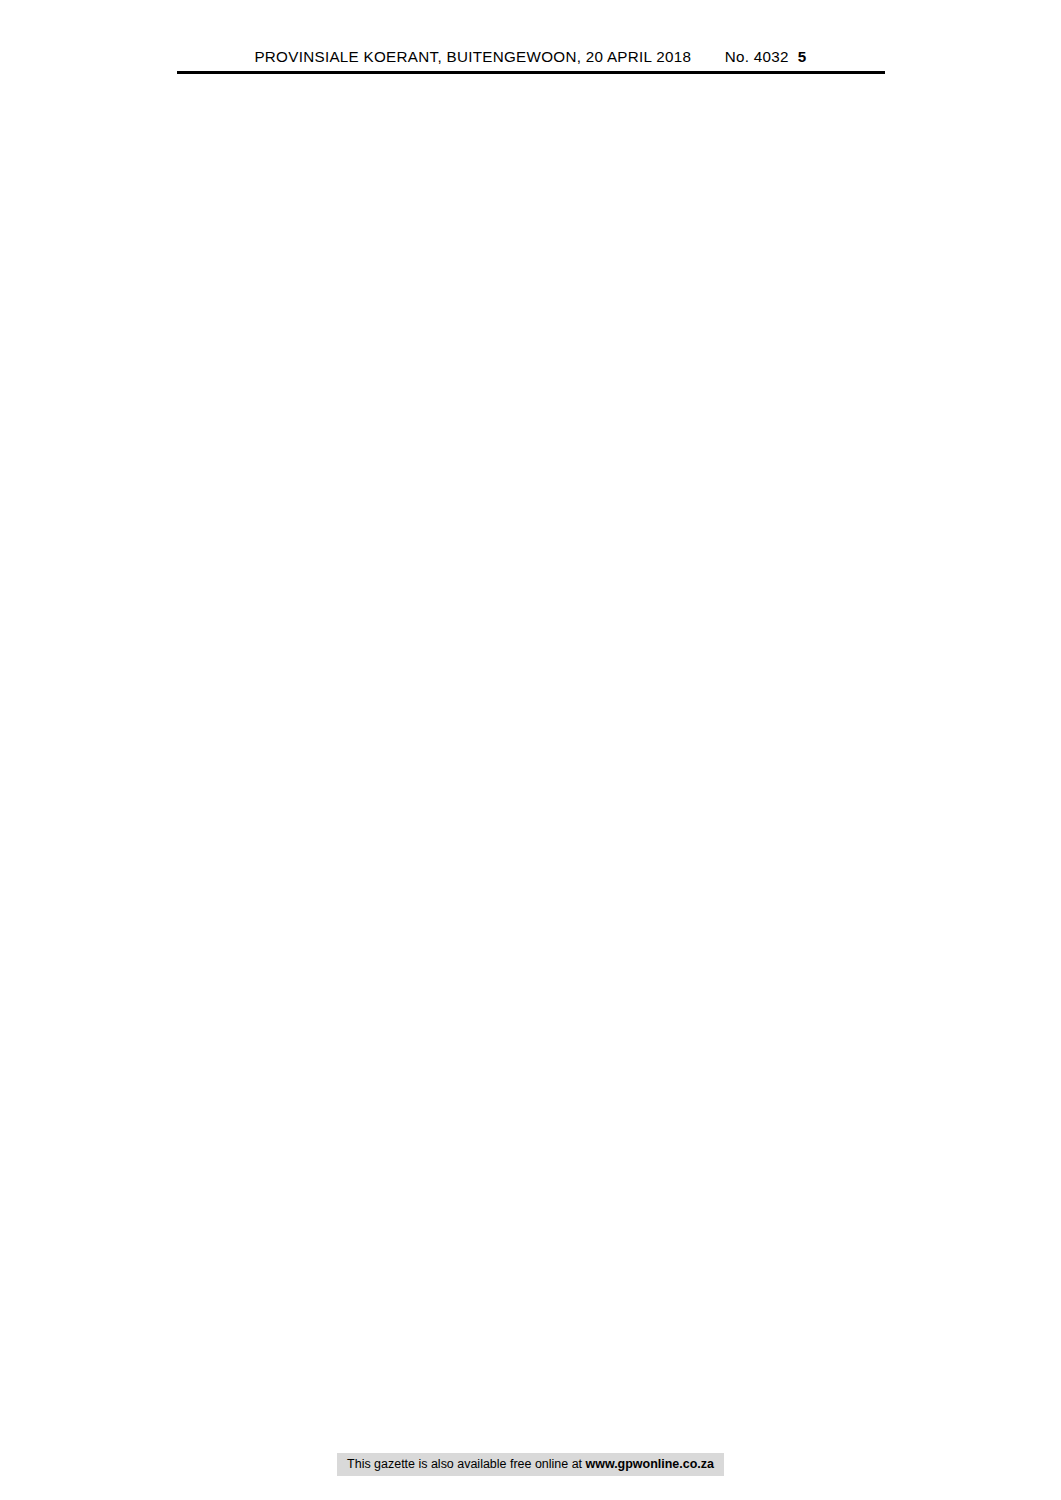PROVINSIALE KOERANT, BUITENGEWOON, 20 APRIL 2018 No. 4032 5
This gazette is also available free online at www.gpwonline.co.za